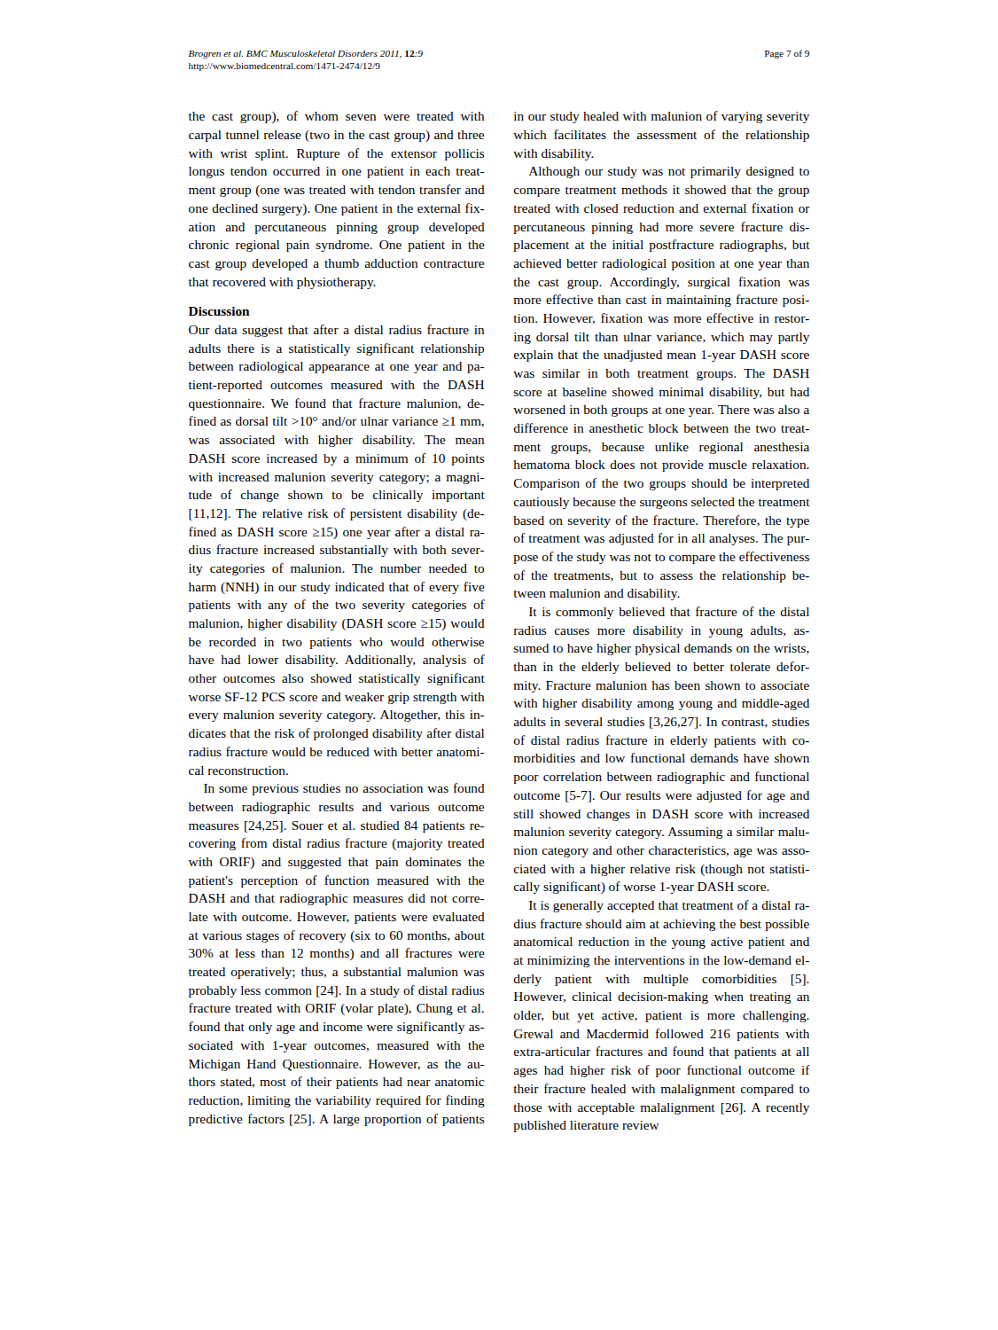Brogren et al. BMC Musculoskeletal Disorders 2011, 12:9
http://www.biomedcentral.com/1471-2474/12/9
Page 7 of 9
the cast group), of whom seven were treated with carpal tunnel release (two in the cast group) and three with wrist splint. Rupture of the extensor pollicis longus tendon occurred in one patient in each treatment group (one was treated with tendon transfer and one declined surgery). One patient in the external fixation and percutaneous pinning group developed chronic regional pain syndrome. One patient in the cast group developed a thumb adduction contracture that recovered with physiotherapy.
Discussion
Our data suggest that after a distal radius fracture in adults there is a statistically significant relationship between radiological appearance at one year and patient-reported outcomes measured with the DASH questionnaire. We found that fracture malunion, defined as dorsal tilt >10° and/or ulnar variance ≥1 mm, was associated with higher disability. The mean DASH score increased by a minimum of 10 points with increased malunion severity category; a magnitude of change shown to be clinically important [11,12]. The relative risk of persistent disability (defined as DASH score ≥15) one year after a distal radius fracture increased substantially with both severity categories of malunion. The number needed to harm (NNH) in our study indicated that of every five patients with any of the two severity categories of malunion, higher disability (DASH score ≥15) would be recorded in two patients who would otherwise have had lower disability. Additionally, analysis of other outcomes also showed statistically significant worse SF-12 PCS score and weaker grip strength with every malunion severity category. Altogether, this indicates that the risk of prolonged disability after distal radius fracture would be reduced with better anatomical reconstruction.
In some previous studies no association was found between radiographic results and various outcome measures [24,25]. Souer et al. studied 84 patients recovering from distal radius fracture (majority treated with ORIF) and suggested that pain dominates the patient's perception of function measured with the DASH and that radiographic measures did not correlate with outcome. However, patients were evaluated at various stages of recovery (six to 60 months, about 30% at less than 12 months) and all fractures were treated operatively; thus, a substantial malunion was probably less common [24]. In a study of distal radius fracture treated with ORIF (volar plate), Chung et al. found that only age and income were significantly associated with 1-year outcomes, measured with the Michigan Hand Questionnaire. However, as the authors stated, most of their patients had near anatomic reduction, limiting the variability required for finding predictive factors [25]. A large proportion of patients in our study healed with malunion of varying severity which facilitates the assessment of the relationship with disability.
Although our study was not primarily designed to compare treatment methods it showed that the group treated with closed reduction and external fixation or percutaneous pinning had more severe fracture displacement at the initial postfracture radiographs, but achieved better radiological position at one year than the cast group. Accordingly, surgical fixation was more effective than cast in maintaining fracture position. However, fixation was more effective in restoring dorsal tilt than ulnar variance, which may partly explain that the unadjusted mean 1-year DASH score was similar in both treatment groups. The DASH score at baseline showed minimal disability, but had worsened in both groups at one year. There was also a difference in anesthetic block between the two treatment groups, because unlike regional anesthesia hematoma block does not provide muscle relaxation. Comparison of the two groups should be interpreted cautiously because the surgeons selected the treatment based on severity of the fracture. Therefore, the type of treatment was adjusted for in all analyses. The purpose of the study was not to compare the effectiveness of the treatments, but to assess the relationship between malunion and disability.
It is commonly believed that fracture of the distal radius causes more disability in young adults, assumed to have higher physical demands on the wrists, than in the elderly believed to better tolerate deformity. Fracture malunion has been shown to associate with higher disability among young and middle-aged adults in several studies [3,26,27]. In contrast, studies of distal radius fracture in elderly patients with comorbidities and low functional demands have shown poor correlation between radiographic and functional outcome [5-7]. Our results were adjusted for age and still showed changes in DASH score with increased malunion severity category. Assuming a similar malunion category and other characteristics, age was associated with a higher relative risk (though not statistically significant) of worse 1-year DASH score.
It is generally accepted that treatment of a distal radius fracture should aim at achieving the best possible anatomical reduction in the young active patient and at minimizing the interventions in the low-demand elderly patient with multiple comorbidities [5]. However, clinical decision-making when treating an older, but yet active, patient is more challenging. Grewal and Macdermid followed 216 patients with extra-articular fractures and found that patients at all ages had higher risk of poor functional outcome if their fracture healed with malalignment compared to those with acceptable malalignment [26]. A recently published literature review